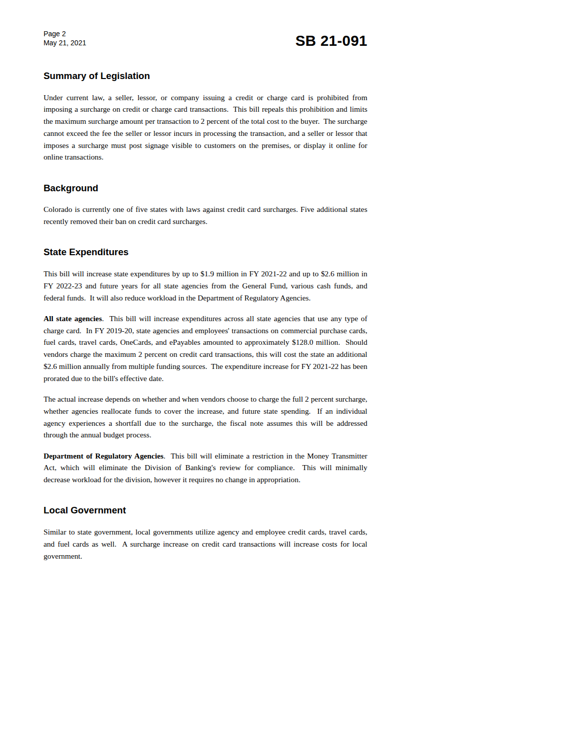Page 2
May 21, 2021
SB 21-091
Summary of Legislation
Under current law, a seller, lessor, or company issuing a credit or charge card is prohibited from imposing a surcharge on credit or charge card transactions. This bill repeals this prohibition and limits the maximum surcharge amount per transaction to 2 percent of the total cost to the buyer. The surcharge cannot exceed the fee the seller or lessor incurs in processing the transaction, and a seller or lessor that imposes a surcharge must post signage visible to customers on the premises, or display it online for online transactions.
Background
Colorado is currently one of five states with laws against credit card surcharges. Five additional states recently removed their ban on credit card surcharges.
State Expenditures
This bill will increase state expenditures by up to $1.9 million in FY 2021-22 and up to $2.6 million in FY 2022-23 and future years for all state agencies from the General Fund, various cash funds, and federal funds. It will also reduce workload in the Department of Regulatory Agencies.
All state agencies. This bill will increase expenditures across all state agencies that use any type of charge card. In FY 2019-20, state agencies and employees' transactions on commercial purchase cards, fuel cards, travel cards, OneCards, and ePayables amounted to approximately $128.0 million. Should vendors charge the maximum 2 percent on credit card transactions, this will cost the state an additional $2.6 million annually from multiple funding sources. The expenditure increase for FY 2021-22 has been prorated due to the bill's effective date.
The actual increase depends on whether and when vendors choose to charge the full 2 percent surcharge, whether agencies reallocate funds to cover the increase, and future state spending. If an individual agency experiences a shortfall due to the surcharge, the fiscal note assumes this will be addressed through the annual budget process.
Department of Regulatory Agencies. This bill will eliminate a restriction in the Money Transmitter Act, which will eliminate the Division of Banking's review for compliance. This will minimally decrease workload for the division, however it requires no change in appropriation.
Local Government
Similar to state government, local governments utilize agency and employee credit cards, travel cards, and fuel cards as well. A surcharge increase on credit card transactions will increase costs for local government.